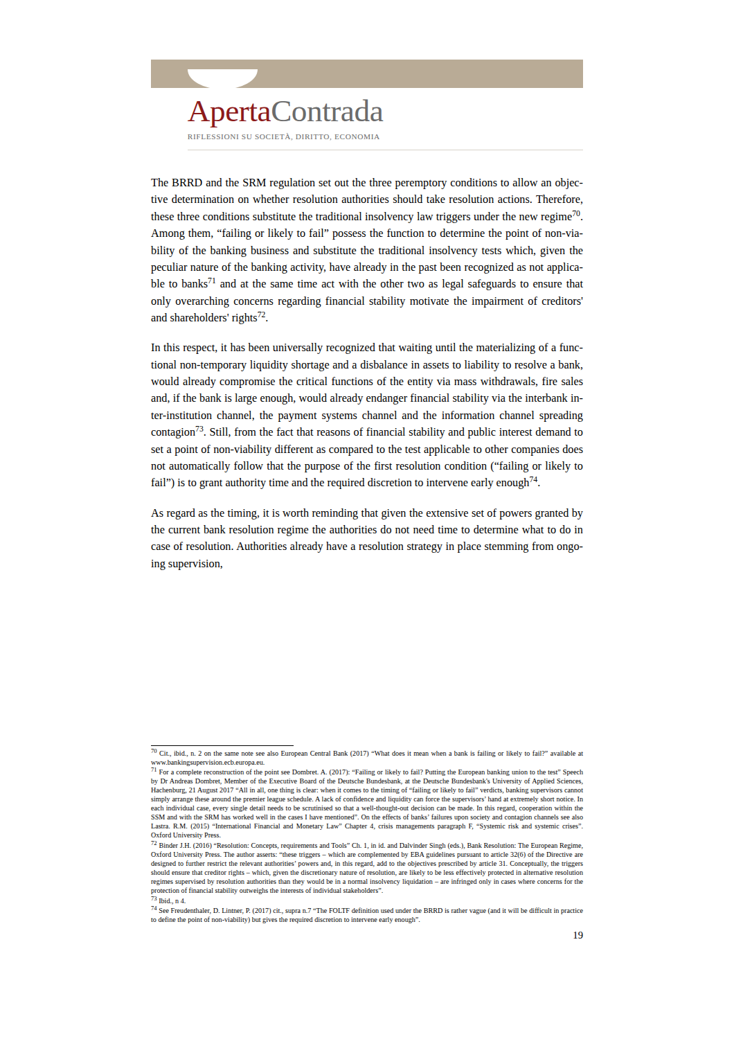Aperta Contrada
Riflessioni su società, diritto, economia
The BRRD and the SRM regulation set out the three peremptory conditions to allow an objective determination on whether resolution authorities should take resolution actions. Therefore, these three conditions substitute the traditional insolvency law triggers under the new regime70. Among them, “failing or likely to fail” possess the function to determine the point of non-viability of the banking business and substitute the traditional insolvency tests which, given the peculiar nature of the banking activity, have already in the past been recognized as not applicable to banks71 and at the same time act with the other two as legal safeguards to ensure that only overarching concerns regarding financial stability motivate the impairment of creditors' and shareholders' rights72.
In this respect, it has been universally recognized that waiting until the materializing of a functional non-temporary liquidity shortage and a disbalance in assets to liability to resolve a bank, would already compromise the critical functions of the entity via mass withdrawals, fire sales and, if the bank is large enough, would already endanger financial stability via the interbank inter-institution channel, the payment systems channel and the information channel spreading contagion73. Still, from the fact that reasons of financial stability and public interest demand to set a point of non-viability different as compared to the test applicable to other companies does not automatically follow that the purpose of the first resolution condition (“failing or likely to fail”) is to grant authority time and the required discretion to intervene early enough74.
As regard as the timing, it is worth reminding that given the extensive set of powers granted by the current bank resolution regime the authorities do not need time to determine what to do in case of resolution. Authorities already have a resolution strategy in place stemming from ongoing supervision,
70 Cit., ibid., n. 2 on the same note see also European Central Bank (2017) “What does it mean when a bank is failing or likely to fail?” available at www.bankingsupervision.ecb.europa.eu.
71 For a complete reconstruction of the point see Dombret. A. (2017): “Failing or likely to fail? Putting the European banking union to the test” Speech by Dr Andreas Dombret, Member of the Executive Board of the Deutsche Bundesbank, at the Deutsche Bundesbank's University of Applied Sciences, Hachenburg, 21 August 2017 “All in all, one thing is clear: when it comes to the timing of “failing or likely to fail” verdicts, banking supervisors cannot simply arrange these around the premier league schedule. A lack of confidence and liquidity can force the supervisors’ hand at extremely short notice. In each individual case, every single detail needs to be scrutinised so that a well-thought-out decision can be made. In this regard, cooperation within the SSM and with the SRM has worked well in the cases I have mentioned”. On the effects of banks’ failures upon society and contagion channels see also Lastra. R.M. (2015) “International Financial and Monetary Law” Chapter 4, crisis managements paragraph F, “Systemic risk and systemic crises”. Oxford University Press.
72 Binder J.H. (2016) “Resolution: Concepts, requirements and Tools” Ch. 1, in id. and Dalvinder Singh (eds.), Bank Resolution: The European Regime, Oxford University Press. The author asserts: “these triggers – which are complemented by EBA guidelines pursuant to article 32(6) of the Directive are designed to further restrict the relevant authorities’ powers and, in this regard, add to the objectives prescribed by article 31. Conceptually, the triggers should ensure that creditor rights – which, given the discretionary nature of resolution, are likely to be less effectively protected in alternative resolution regimes supervised by resolution authorities than they would be in a normal insolvency liquidation – are infringed only in cases where concerns for the protection of financial stability outweighs the interests of individual stakeholders”.
73 Ibid., n 4.
74 See Freudenthaler, D. Lintner, P. (2017) cit., supra n.7 “The FOLTF definition used under the BRRD is rather vague (and it will be difficult in practice to define the point of non-viability) but gives the required discretion to intervene early enough”.
19